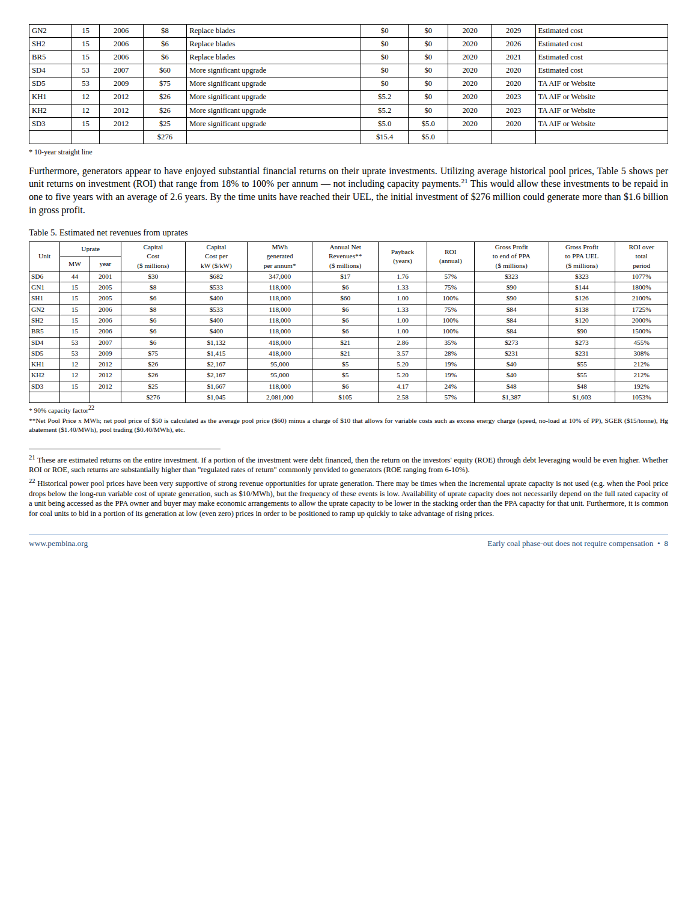| GN2 | 15 | 2006 | $8 | Replace blades | $0 | $0 | 2020 | 2029 | Estimated cost |
| SH2 | 15 | 2006 | $6 | Replace blades | $0 | $0 | 2020 | 2026 | Estimated cost |
| BR5 | 15 | 2006 | $6 | Replace blades | $0 | $0 | 2020 | 2021 | Estimated cost |
| SD4 | 53 | 2007 | $60 | More significant upgrade | $0 | $0 | 2020 | 2020 | Estimated cost |
| SD5 | 53 | 2009 | $75 | More significant upgrade | $0 | $0 | 2020 | 2020 | TA AIF or Website |
| KH1 | 12 | 2012 | $26 | More significant upgrade | $5.2 | $0 | 2020 | 2023 | TA AIF or Website |
| KH2 | 12 | 2012 | $26 | More significant upgrade | $5.2 | $0 | 2020 | 2023 | TA AIF or Website |
| SD3 | 15 | 2012 | $25 | More significant upgrade | $5.0 | $5.0 | 2020 | 2020 | TA AIF or Website |
| | | | $276 | | $15.4 | $5.0 | | | |
* 10-year straight line
Furthermore, generators appear to have enjoyed substantial financial returns on their uprate investments. Utilizing average historical pool prices, Table 5 shows per unit returns on investment (ROI) that range from 18% to 100% per annum — not including capacity payments.21 This would allow these investments to be repaid in one to five years with an average of 2.6 years. By the time units have reached their UEL, the initial investment of $276 million could generate more than $1.6 billion in gross profit.
Table 5. Estimated net revenues from uprates
| Unit | Uprate | Capital Cost ($ millions) | Capital Cost per kW ($/kW) | MWh generated per annum* | Annual Net Revenues** ($ millions) | Payback (years) | ROI (annual) | Gross Profit to end of PPA ($ millions) | Gross Profit to PPA UEL ($ millions) | ROI over total period |
| --- | --- | --- | --- | --- | --- | --- | --- | --- | --- | --- |
| MW | year |
| SD6 | 44 | 2001 | $30 | $682 | 347,000 | $17 | 1.76 | 57% | $323 | $323 | 1077% |
| GN1 | 15 | 2005 | $8 | $533 | 118,000 | $6 | 1.33 | 75% | $90 | $144 | 1800% |
| SH1 | 15 | 2005 | $6 | $400 | 118,000 | $60 | 1.00 | 100% | $90 | $126 | 2100% |
| GN2 | 15 | 2006 | $8 | $533 | 118,000 | $6 | 1.33 | 75% | $84 | $138 | 1725% |
| SH2 | 15 | 2006 | $6 | $400 | 118,000 | $6 | 1.00 | 100% | $84 | $120 | 2000% |
| BR5 | 15 | 2006 | $6 | $400 | 118,000 | $6 | 1.00 | 100% | $84 | $90 | 1500% |
| SD4 | 53 | 2007 | $6 | $1,132 | 418,000 | $21 | 2.86 | 35% | $273 | $273 | 455% |
| SD5 | 53 | 2009 | $75 | $1,415 | 418,000 | $21 | 3.57 | 28% | $231 | $231 | 308% |
| KH1 | 12 | 2012 | $26 | $2,167 | 95,000 | $5 | 5.20 | 19% | $40 | $55 | 212% |
| KH2 | 12 | 2012 | $26 | $2,167 | 95,000 | $5 | 5.20 | 19% | $40 | $55 | 212% |
| SD3 | 15 | 2012 | $25 | $1,667 | 118,000 | $6 | 4.17 | 24% | $48 | $48 | 192% |
| | | | $276 | $1,045 | 2,081,000 | $105 | 2.58 | 57% | $1,387 | $1,603 | 1053% |
* 90% capacity factor22
**Net Pool Price x MWh; net pool price of $50 is calculated as the average pool price ($60) minus a charge of $10 that allows for variable costs such as excess energy charge (speed, no-load at 10% of PP), SGER ($15/tonne), Hg abatement ($1.40/MWh), pool trading ($0.40/MWh), etc.
21 These are estimated returns on the entire investment. If a portion of the investment were debt financed, then the return on the investors' equity (ROE) through debt leveraging would be even higher. Whether ROI or ROE, such returns are substantially higher than "regulated rates of return" commonly provided to generators (ROE ranging from 6-10%).
22 Historical power pool prices have been very supportive of strong revenue opportunities for uprate generation. There may be times when the incremental uprate capacity is not used (e.g. when the Pool price drops below the long-run variable cost of uprate generation, such as $10/MWh), but the frequency of these events is low. Availability of uprate capacity does not necessarily depend on the full rated capacity of a unit being accessed as the PPA owner and buyer may make economic arrangements to allow the uprate capacity to be lower in the stacking order than the PPA capacity for that unit. Furthermore, it is common for coal units to bid in a portion of its generation at low (even zero) prices in order to be positioned to ramp up quickly to take advantage of rising prices.
www.pembina.org Early coal phase-out does not require compensation • 8